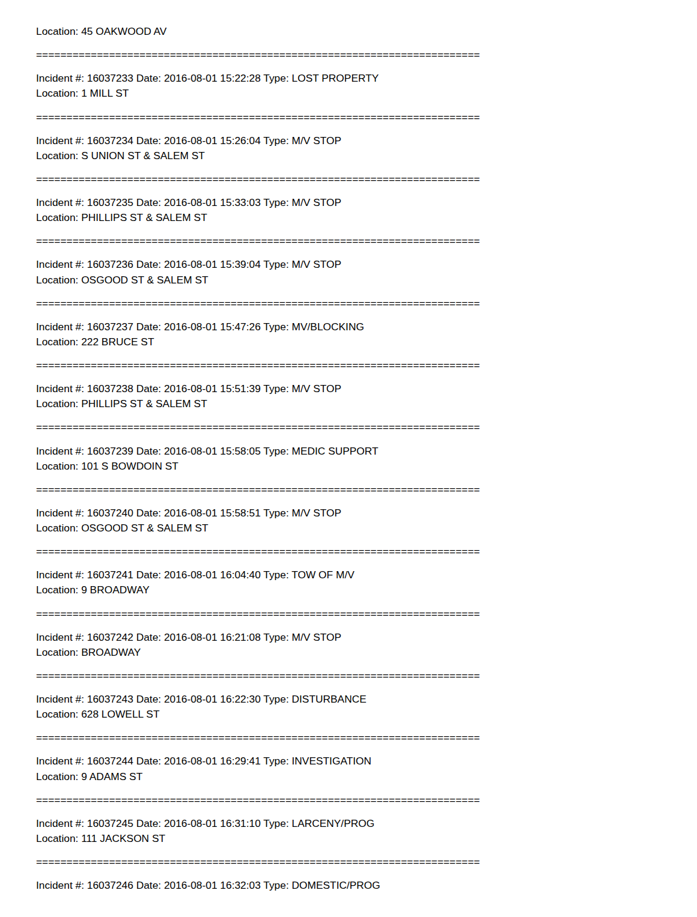Location: 45 OAKWOOD AV
=========================================================================
Incident #: 16037233 Date: 2016-08-01 15:22:28 Type: LOST PROPERTY
Location: 1 MILL ST
=========================================================================
Incident #: 16037234 Date: 2016-08-01 15:26:04 Type: M/V STOP
Location: S UNION ST & SALEM ST
=========================================================================
Incident #: 16037235 Date: 2016-08-01 15:33:03 Type: M/V STOP
Location: PHILLIPS ST & SALEM ST
=========================================================================
Incident #: 16037236 Date: 2016-08-01 15:39:04 Type: M/V STOP
Location: OSGOOD ST & SALEM ST
=========================================================================
Incident #: 16037237 Date: 2016-08-01 15:47:26 Type: MV/BLOCKING
Location: 222 BRUCE ST
=========================================================================
Incident #: 16037238 Date: 2016-08-01 15:51:39 Type: M/V STOP
Location: PHILLIPS ST & SALEM ST
=========================================================================
Incident #: 16037239 Date: 2016-08-01 15:58:05 Type: MEDIC SUPPORT
Location: 101 S BOWDOIN ST
=========================================================================
Incident #: 16037240 Date: 2016-08-01 15:58:51 Type: M/V STOP
Location: OSGOOD ST & SALEM ST
=========================================================================
Incident #: 16037241 Date: 2016-08-01 16:04:40 Type: TOW OF M/V
Location: 9 BROADWAY
=========================================================================
Incident #: 16037242 Date: 2016-08-01 16:21:08 Type: M/V STOP
Location: BROADWAY
=========================================================================
Incident #: 16037243 Date: 2016-08-01 16:22:30 Type: DISTURBANCE
Location: 628 LOWELL ST
=========================================================================
Incident #: 16037244 Date: 2016-08-01 16:29:41 Type: INVESTIGATION
Location: 9 ADAMS ST
=========================================================================
Incident #: 16037245 Date: 2016-08-01 16:31:10 Type: LARCENY/PROG
Location: 111 JACKSON ST
=========================================================================
Incident #: 16037246 Date: 2016-08-01 16:32:03 Type: DOMESTIC/PROG